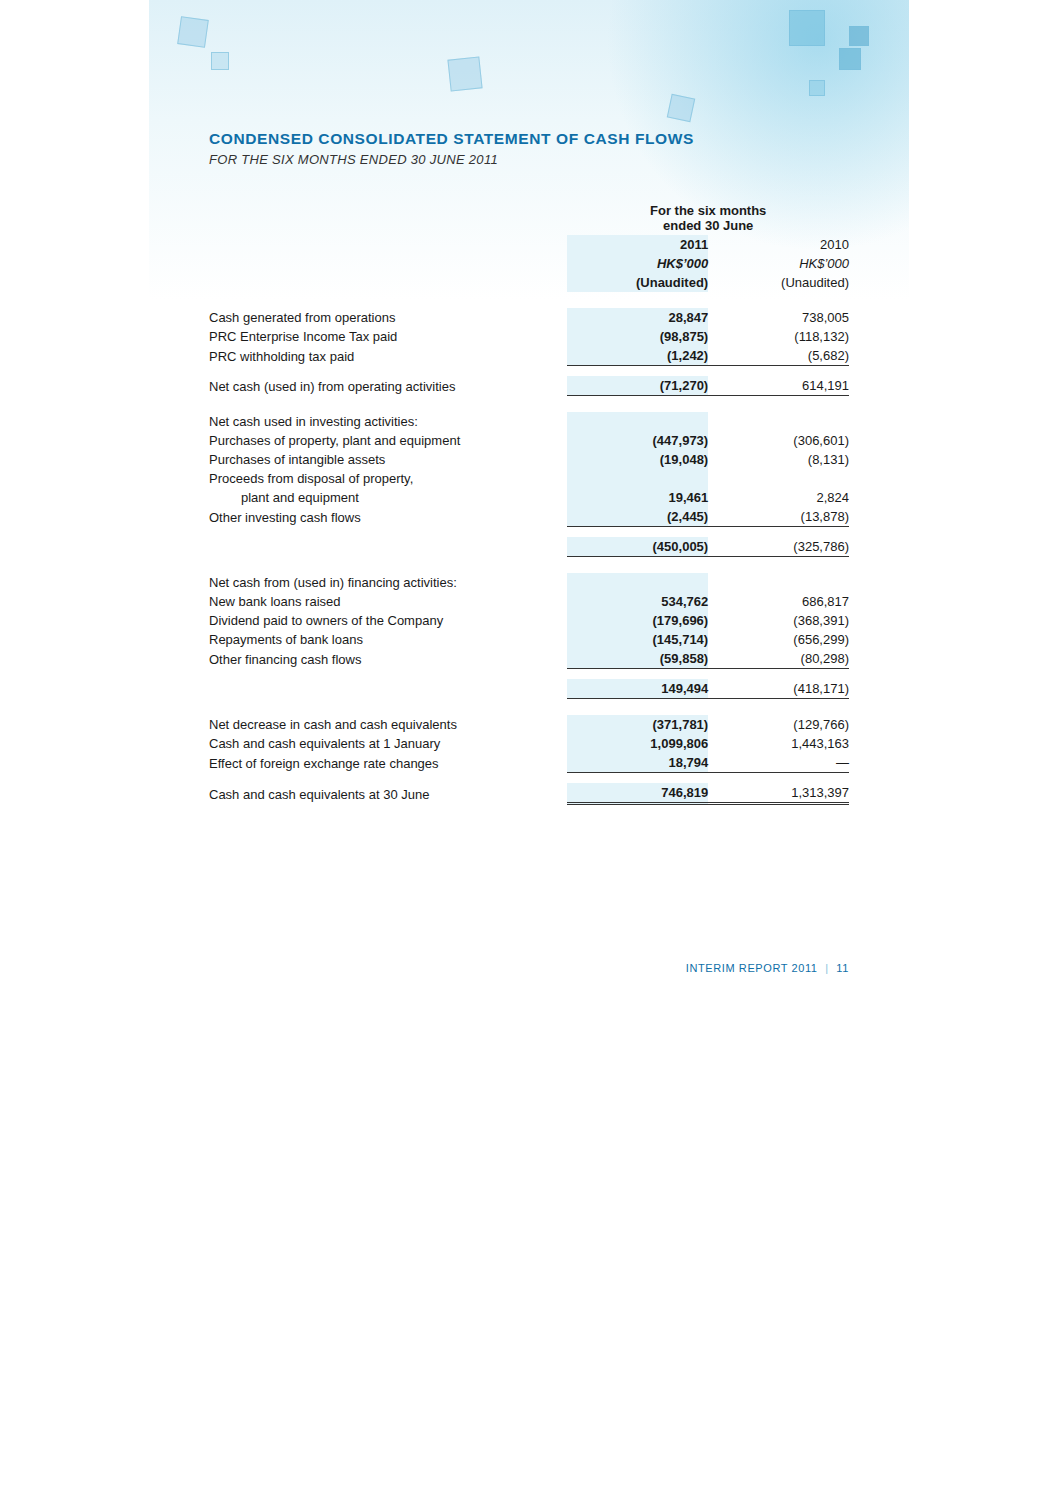Condensed Consolidated Statement of Cash Flows
FOR THE SIX MONTHS ENDED 30 JUNE 2011
| | For the six months ended 30 June |
| | 2011 | 2010 |
| | HK$’000 | HK$’000 |
| | (Unaudited) | (Unaudited) |
| Cash generated from operations | 28,847 | 738,005 |
| PRC Enterprise Income Tax paid | (98,875) | (118,132) |
| PRC withholding tax paid | (1,242) | (5,682) |
| Net cash (used in) from operating activities | (71,270) | 614,191 |
| Net cash used in investing activities: | | |
| Purchases of property, plant and equipment | (447,973) | (306,601) |
| Purchases of intangible assets | (19,048) | (8,131) |
| Proceeds from disposal of property, | | |
| plant and equipment | 19,461 | 2,824 |
| Other investing cash flows | (2,445) | (13,878) |
| | (450,005) | (325,786) |
| Net cash from (used in) financing activities: | | |
| New bank loans raised | 534,762 | 686,817 |
| Dividend paid to owners of the Company | (179,696) | (368,391) |
| Repayments of bank loans | (145,714) | (656,299) |
| Other financing cash flows | (59,858) | (80,298) |
| | 149,494 | (418,171) |
| Net decrease in cash and cash equivalents | (371,781) | (129,766) |
| Cash and cash equivalents at 1 January | 1,099,806 | 1,443,163 |
| Effect of foreign exchange rate changes | 18,794 | — |
| Cash and cash equivalents at 30 June | 746,819 | 1,313,397 |
INTERIM REPORT 2011 | 11